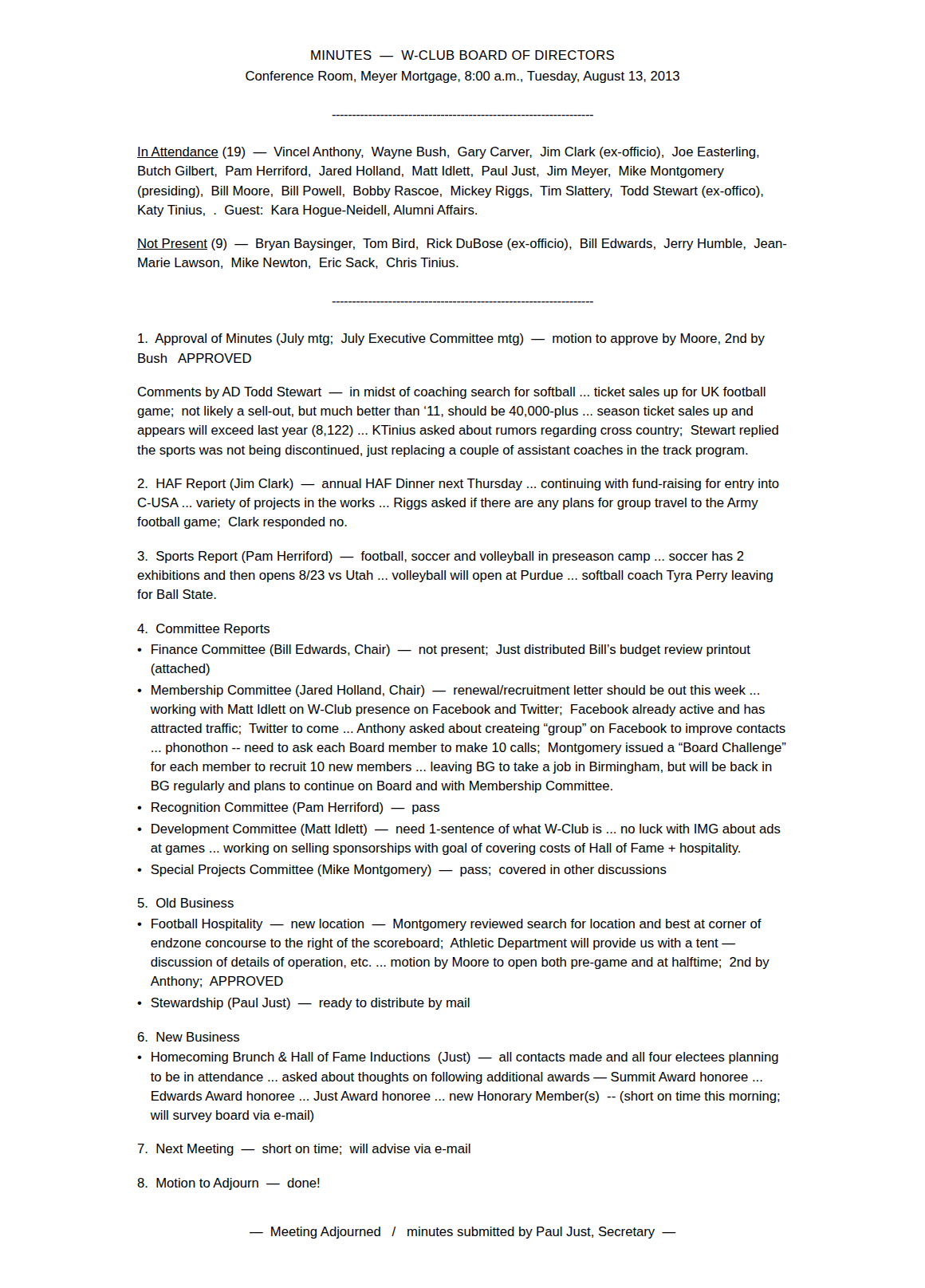MINUTES — W-CLUB BOARD OF DIRECTORS
Conference Room, Meyer Mortgage, 8:00 a.m., Tuesday, August 13, 2013
-----------------------------------------------------------------
In Attendance (19) — Vincel Anthony, Wayne Bush, Gary Carver, Jim Clark (ex-officio), Joe Easterling, Butch Gilbert, Pam Herriford, Jared Holland, Matt Idlett, Paul Just, Jim Meyer, Mike Montgomery (presiding), Bill Moore, Bill Powell, Bobby Rascoe, Mickey Riggs, Tim Slattery, Todd Stewart (ex-offico), Katy Tinius, . Guest: Kara Hogue-Neidell, Alumni Affairs.
Not Present (9) — Bryan Baysinger, Tom Bird, Rick DuBose (ex-officio), Bill Edwards, Jerry Humble, Jean-Marie Lawson, Mike Newton, Eric Sack, Chris Tinius.
-----------------------------------------------------------------
1. Approval of Minutes (July mtg; July Executive Committee mtg) — motion to approve by Moore, 2nd by Bush APPROVED
Comments by AD Todd Stewart — in midst of coaching search for softball ... ticket sales up for UK football game; not likely a sell-out, but much better than ‘11, should be 40,000-plus ... season ticket sales up and appears will exceed last year (8,122) ... KTinius asked about rumors regarding cross country; Stewart replied the sports was not being discontinued, just replacing a couple of assistant coaches in the track program.
2. HAF Report (Jim Clark) — annual HAF Dinner next Thursday ... continuing with fund-raising for entry into C-USA ... variety of projects in the works ... Riggs asked if there are any plans for group travel to the Army football game; Clark responded no.
3. Sports Report (Pam Herriford) — football, soccer and volleyball in preseason camp ... soccer has 2 exhibitions and then opens 8/23 vs Utah ... volleyball will open at Purdue ... softball coach Tyra Perry leaving for Ball State.
4. Committee Reports
Finance Committee (Bill Edwards, Chair) — not present; Just distributed Bill’s budget review printout (attached)
Membership Committee (Jared Holland, Chair) — renewal/recruitment letter should be out this week ... working with Matt Idlett on W-Club presence on Facebook and Twitter; Facebook already active and has attracted traffic; Twitter to come ... Anthony asked about createing “group” on Facebook to improve contacts ... phonothon -- need to ask each Board member to make 10 calls; Montgomery issued a “Board Challenge” for each member to recruit 10 new members ... leaving BG to take a job in Birmingham, but will be back in BG regularly and plans to continue on Board and with Membership Committee.
Recognition Committee (Pam Herriford) — pass
Development Committee (Matt Idlett) — need 1-sentence of what W-Club is ... no luck with IMG about ads at games ... working on selling sponsorships with goal of covering costs of Hall of Fame + hospitality.
Special Projects Committee (Mike Montgomery) — pass; covered in other discussions
5. Old Business
Football Hospitality — new location — Montgomery reviewed search for location and best at corner of endzone concourse to the right of the scoreboard; Athletic Department will provide us with a tent — discussion of details of operation, etc. ... motion by Moore to open both pre-game and at halftime; 2nd by Anthony; APPROVED
Stewardship (Paul Just) — ready to distribute by mail
6. New Business
Homecoming Brunch & Hall of Fame Inductions (Just) — all contacts made and all four electees planning to be in attendance ... asked about thoughts on following additional awards — Summit Award honoree ... Edwards Award honoree ... Just Award honoree ... new Honorary Member(s) -- (short on time this morning; will survey board via e-mail)
7. Next Meeting — short on time; will advise via e-mail
8. Motion to Adjourn — done!
— Meeting Adjourned / minutes submitted by Paul Just, Secretary —